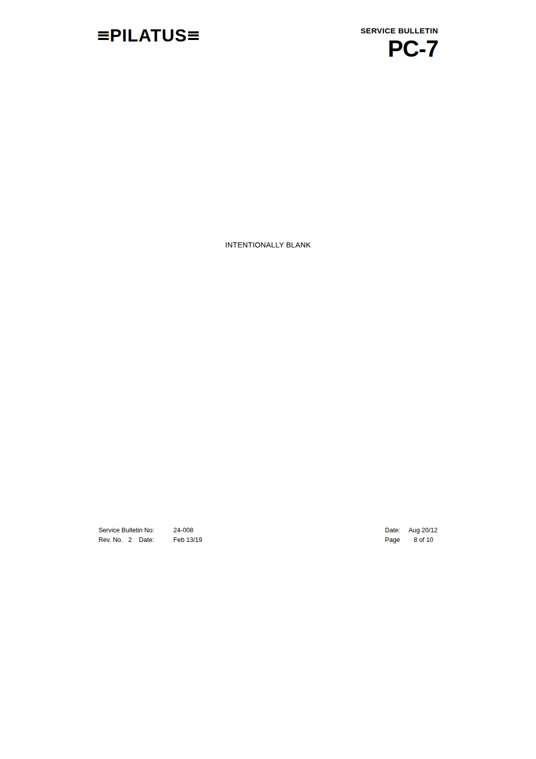PILATUS
SERVICE BULLETIN
PC-7
INTENTIONALLY BLANK
| Service Bulletin No: | 24-008 |
| Rev. No. 2 Date: | Feb 13/19 |
| Date: | Aug 20/12 |
| Page | 8 of 10 |